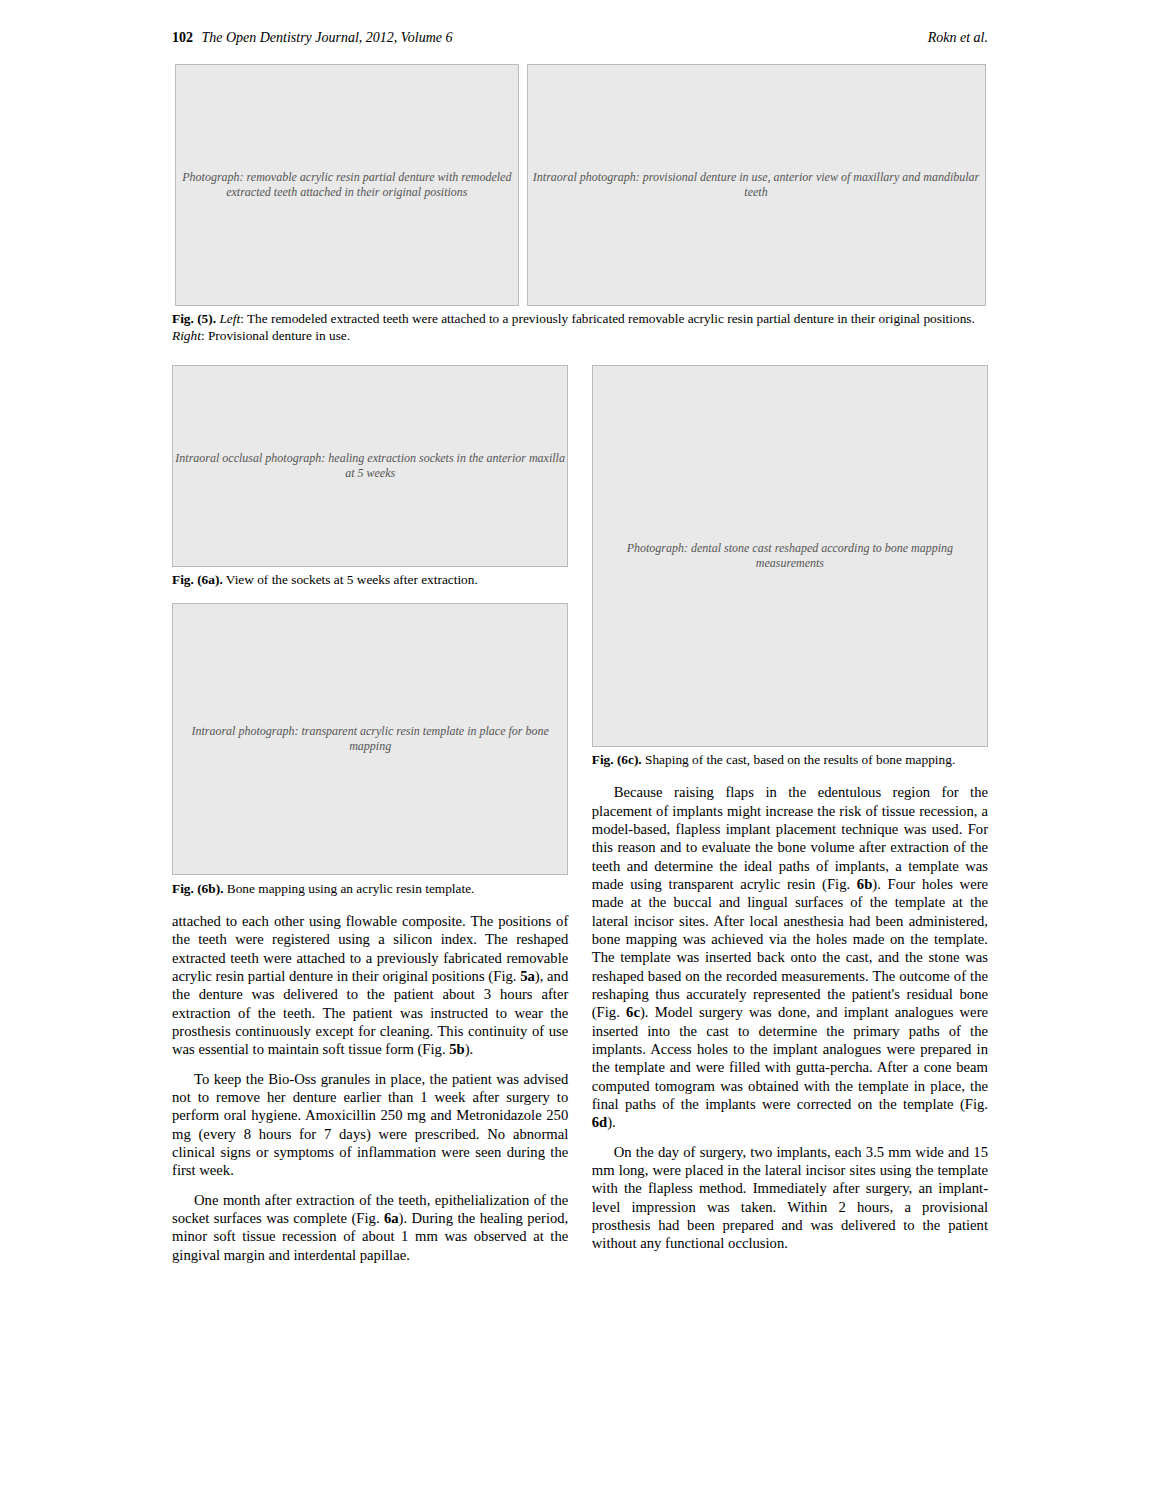102 The Open Dentistry Journal, 2012, Volume 6
Rokn et al.
Photograph: removable acrylic resin partial denture with remodeled extracted teeth attached in their original positions
Intraoral photograph: provisional denture in use, anterior view of maxillary and mandibular teeth
Fig. (5). Left: The remodeled extracted teeth were attached to a previously fabricated removable acrylic resin partial denture in their original positions. Right: Provisional denture in use.
Intraoral occlusal photograph: healing extraction sockets in the anterior maxilla at 5 weeks
Fig. (6a). View of the sockets at 5 weeks after extraction.
Intraoral photograph: transparent acrylic resin template in place for bone mapping
Fig. (6b). Bone mapping using an acrylic resin template.
attached to each other using flowable composite. The positions of the teeth were registered using a silicon index. The reshaped extracted teeth were attached to a previously fabricated removable acrylic resin partial denture in their original positions (Fig. 5a), and the denture was delivered to the patient about 3 hours after extraction of the teeth. The patient was instructed to wear the prosthesis continuously except for cleaning. This continuity of use was essential to maintain soft tissue form (Fig. 5b).
To keep the Bio-Oss granules in place, the patient was advised not to remove her denture earlier than 1 week after surgery to perform oral hygiene. Amoxicillin 250 mg and Metronidazole 250 mg (every 8 hours for 7 days) were prescribed. No abnormal clinical signs or symptoms of inflammation were seen during the first week.
One month after extraction of the teeth, epithelialization of the socket surfaces was complete (Fig. 6a). During the healing period, minor soft tissue recession of about 1 mm was observed at the gingival margin and interdental papillae.
Photograph: dental stone cast reshaped according to bone mapping measurements
Fig. (6c). Shaping of the cast, based on the results of bone mapping.
Because raising flaps in the edentulous region for the placement of implants might increase the risk of tissue recession, a model-based, flapless implant placement technique was used. For this reason and to evaluate the bone volume after extraction of the teeth and determine the ideal paths of implants, a template was made using transparent acrylic resin (Fig. 6b). Four holes were made at the buccal and lingual surfaces of the template at the lateral incisor sites. After local anesthesia had been administered, bone mapping was achieved via the holes made on the template. The template was inserted back onto the cast, and the stone was reshaped based on the recorded measurements. The outcome of the reshaping thus accurately represented the patient's residual bone (Fig. 6c). Model surgery was done, and implant analogues were inserted into the cast to determine the primary paths of the implants. Access holes to the implant analogues were prepared in the template and were filled with gutta-percha. After a cone beam computed tomogram was obtained with the template in place, the final paths of the implants were corrected on the template (Fig. 6d).
On the day of surgery, two implants, each 3.5 mm wide and 15 mm long, were placed in the lateral incisor sites using the template with the flapless method. Immediately after surgery, an implant-level impression was taken. Within 2 hours, a provisional prosthesis had been prepared and was delivered to the patient without any functional occlusion.